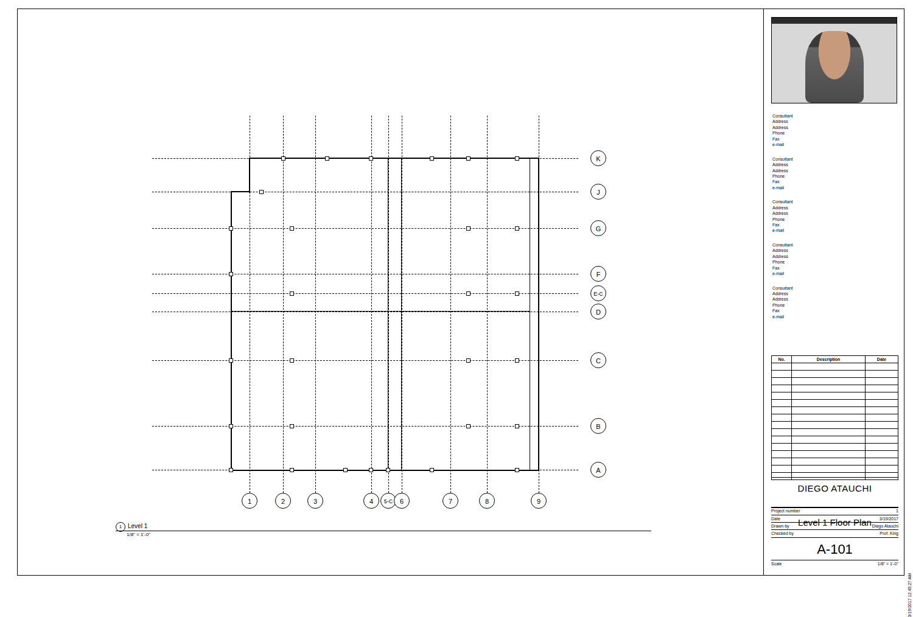K
J
G
F
E-C
D
C
B
A
1
2
3
4
5-C
6
7
8
9
1 Level 1 1/8" = 1'-0"
Consultant
Address
Address
Phone
Fax
e-mail
Consultant
Address
Address
Phone
Fax
e-mail
Consultant
Address
Address
Phone
Fax
e-mail
Consultant
Address
Address
Phone
Fax
e-mail
Consultant
Address
Address
Phone
Fax
e-mail
| No. | Description | Date |
| --- | --- | --- |
DIEGO ATAUCHI
Level 1 Floor Plan
Project number 1
Date 3/19/2017
Drawn by Diego Atauchi
Checked by Prof. King
A-101
Scale 1/8" = 1'-0"
3/19/2017 12:45:27 AM